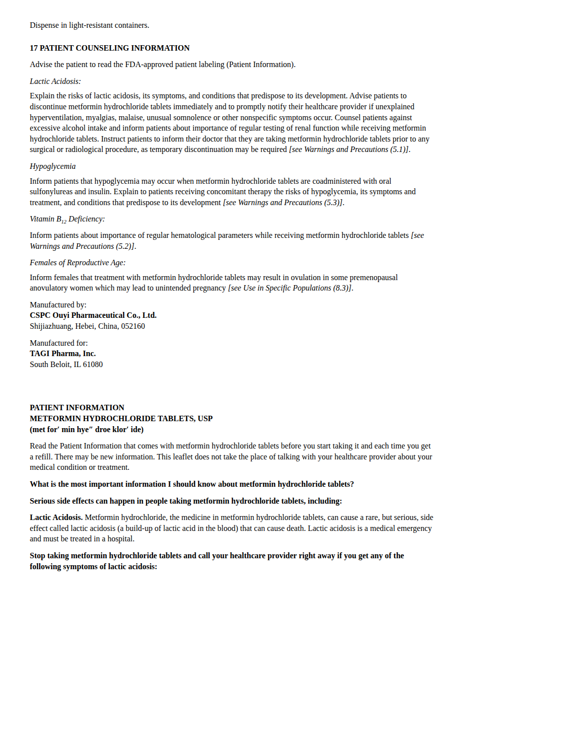Dispense in light-resistant containers.
17 PATIENT COUNSELING INFORMATION
Advise the patient to read the FDA-approved patient labeling (Patient Information).
Lactic Acidosis:
Explain the risks of lactic acidosis, its symptoms, and conditions that predispose to its development. Advise patients to discontinue metformin hydrochloride tablets immediately and to promptly notify their healthcare provider if unexplained hyperventilation, myalgias, malaise, unusual somnolence or other nonspecific symptoms occur. Counsel patients against excessive alcohol intake and inform patients about importance of regular testing of renal function while receiving metformin hydrochloride tablets. Instruct patients to inform their doctor that they are taking metformin hydrochloride tablets prior to any surgical or radiological procedure, as temporary discontinuation may be required [see Warnings and Precautions (5.1)].
Hypoglycemia
Inform patients that hypoglycemia may occur when metformin hydrochloride tablets are coadministered with oral sulfonylureas and insulin. Explain to patients receiving concomitant therapy the risks of hypoglycemia, its symptoms and treatment, and conditions that predispose to its development [see Warnings and Precautions (5.3)].
Vitamin B12 Deficiency:
Inform patients about importance of regular hematological parameters while receiving metformin hydrochloride tablets [see Warnings and Precautions (5.2)].
Females of Reproductive Age:
Inform females that treatment with metformin hydrochloride tablets may result in ovulation in some premenopausal anovulatory women which may lead to unintended pregnancy [see Use in Specific Populations (8.3)].
Manufactured by:
CSPC Ouyi Pharmaceutical Co., Ltd.
Shijiazhuang, Hebei, China, 052160
Manufactured for:
TAGI Pharma, Inc.
South Beloit, IL 61080
PATIENT INFORMATION
METFORMIN HYDROCHLORIDE TABLETS, USP
(met for′ min hye″ droe klor′ ide)
Read the Patient Information that comes with metformin hydrochloride tablets before you start taking it and each time you get a refill. There may be new information. This leaflet does not take the place of talking with your healthcare provider about your medical condition or treatment.
What is the most important information I should know about metformin hydrochloride tablets?
Serious side effects can happen in people taking metformin hydrochloride tablets, including:
Lactic Acidosis. Metformin hydrochloride, the medicine in metformin hydrochloride tablets, can cause a rare, but serious, side effect called lactic acidosis (a build-up of lactic acid in the blood) that can cause death. Lactic acidosis is a medical emergency and must be treated in a hospital.
Stop taking metformin hydrochloride tablets and call your healthcare provider right away if you get any of the following symptoms of lactic acidosis: